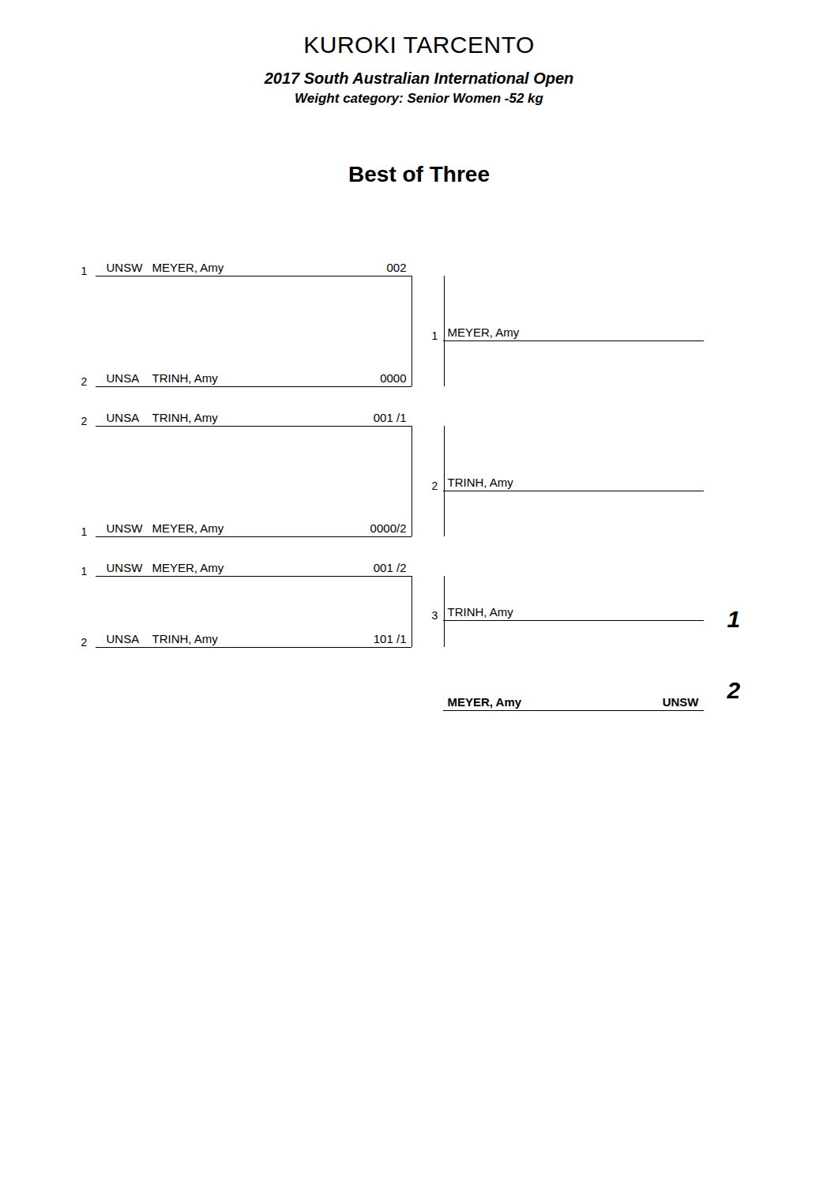KUROKI TARCENTO
2017 South Australian International Open
Weight category: Senior Women -52 kg
Best of Three
1 UNSW MEYER, Amy 002
2 UNSA TRINH, Amy 0000
1 MEYER, Amy
2 UNSA TRINH, Amy 001 /1
1 UNSW MEYER, Amy 0000/2
2 TRINH, Amy
1 UNSW MEYER, Amy 001 /2
2 UNSA TRINH, Amy 101 /1
3 TRINH, Amy
1
MEYER, Amy UNSW
2